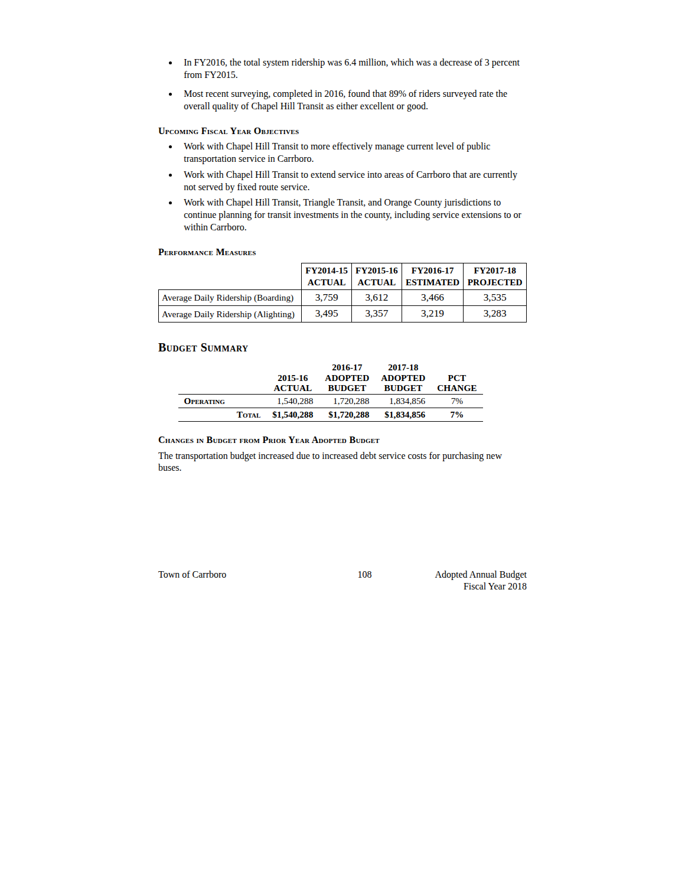In FY2016, the total system ridership was 6.4 million, which was a decrease of 3 percent from FY2015.
Most recent surveying, completed in 2016, found that 89% of riders surveyed rate the overall quality of Chapel Hill Transit as either excellent or good.
Upcoming Fiscal Year Objectives
Work with Chapel Hill Transit to more effectively manage current level of public transportation service in Carrboro.
Work with Chapel Hill Transit to extend service into areas of Carrboro that are currently not served by fixed route service.
Work with Chapel Hill Transit, Triangle Transit, and Orange County jurisdictions to continue planning for transit investments in the county, including service extensions to or within Carrboro.
Performance Measures
| | FY2014-15 ACTUAL | FY2015-16 ACTUAL | FY2016-17 ESTIMATED | FY2017-18 PROJECTED |
| --- | --- | --- | --- | --- |
| Average Daily Ridership (Boarding) | 3,759 | 3,612 | 3,466 | 3,535 |
| Average Daily Ridership (Alighting) | 3,495 | 3,357 | 3,219 | 3,283 |
Budget Summary
| | | 2015-16 ACTUAL | 2016-17 ADOPTED BUDGET | 2017-18 ADOPTED BUDGET | PCT CHANGE |
| Operating | | 1,540,288 | 1,720,288 | 1,834,856 | 7% |
| | Total | $1,540,288 | $1,720,288 | $1,834,856 | 7% |
Changes in Budget from Prior Year Adopted Budget
The transportation budget increased due to increased debt service costs for purchasing new buses.
Town of Carrboro
108
Adopted Annual Budget
Fiscal Year 2018